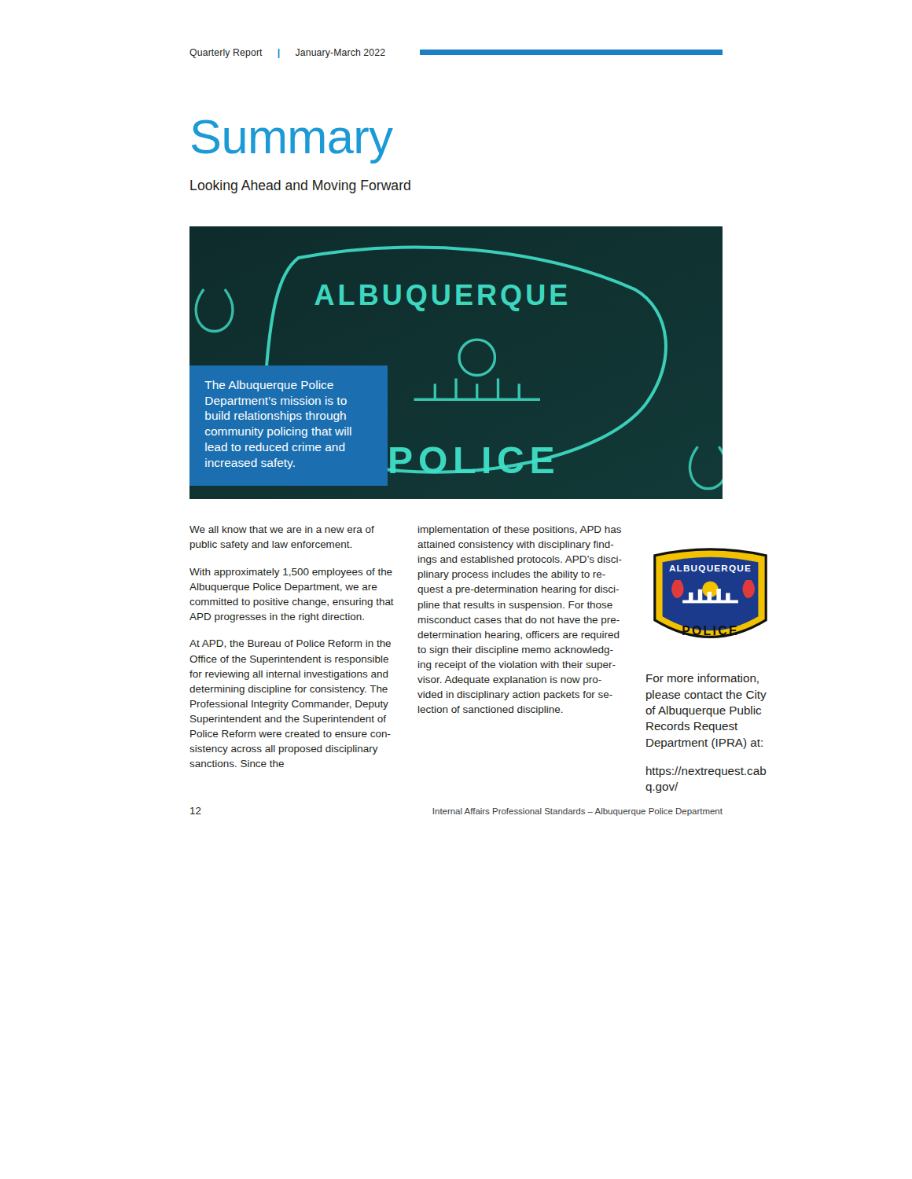Quarterly Report | January-March 2022
Summary
Looking Ahead and Moving Forward
The Albuquerque Police Department’s mission is to build relationships through community policing that will lead to reduced crime and increased safety.
We all know that we are in a new era of public safety and law enforcement.
With approximately 1,500 employees of the Albuquerque Police Department, we are committed to positive change, ensuring that APD progresses in the right direction.
At APD, the Bureau of Police Reform in the Office of the Superintendent is responsible for reviewing all internal investigations and determining discipline for consistency. The Professional Integrity Commander, Deputy Superintendent and the Superintendent of Police Reform were created to ensure consistency across all proposed disciplinary sanctions. Since the
implementation of these positions, APD has attained consistency with disciplinary findings and established protocols. APD’s disciplinary process includes the ability to request a pre-determination hearing for discipline that results in suspension. For those misconduct cases that do not have the pre-determination hearing, officers are required to sign their discipline memo acknowledging receipt of the violation with their supervisor. Adequate explanation is now provided in disciplinary action packets for selection of sanctioned discipline.
For more information, please contact the City of Albuquerque Public Records Request Department (IPRA) at:
https://nextrequest.cabq.gov/
12 Internal Affairs Professional Standards – Albuquerque Police Department